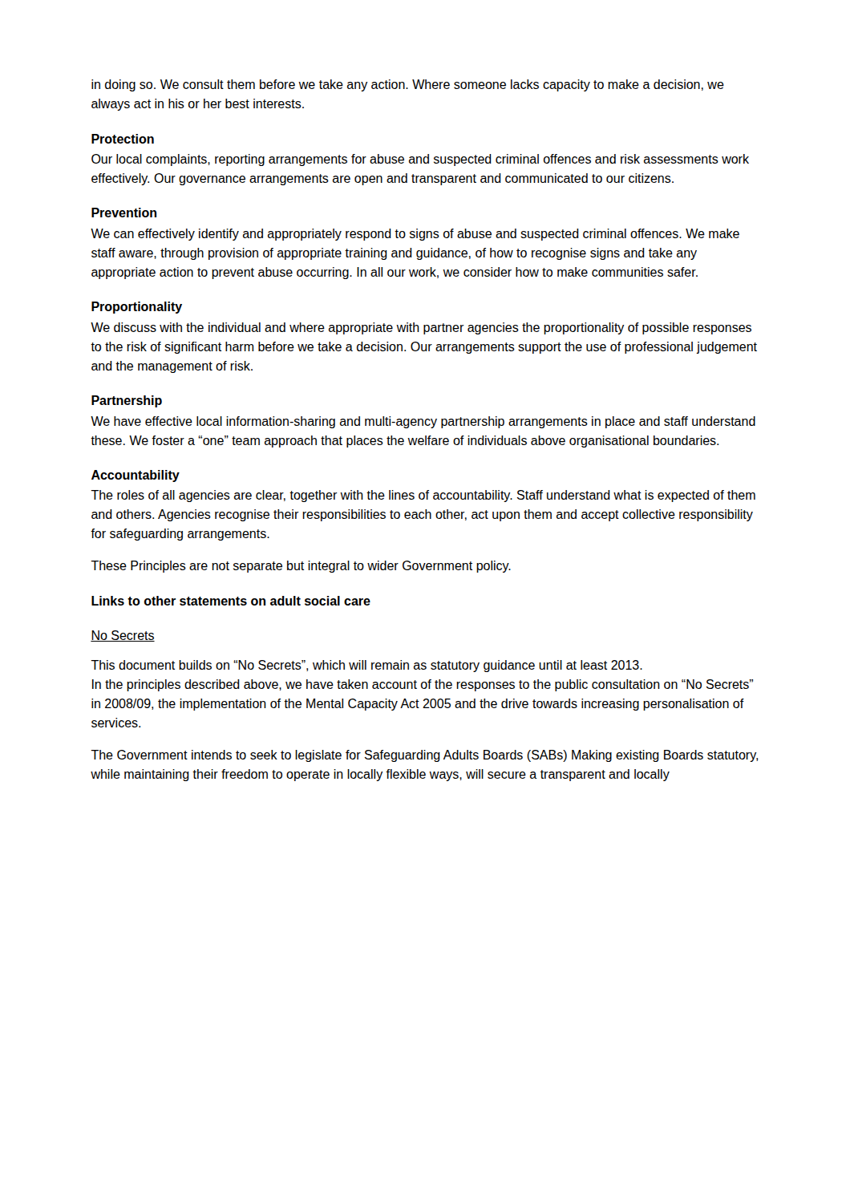in doing so. We consult them before we take any action. Where someone lacks capacity to make a decision, we always act in his or her best interests.
Protection
Our local complaints, reporting arrangements for abuse and suspected criminal offences and risk assessments work effectively. Our governance arrangements are open and transparent and communicated to our citizens.
Prevention
We can effectively identify and appropriately respond to signs of abuse and suspected criminal offences. We make staff aware, through provision of appropriate training and guidance, of how to recognise signs and take any appropriate action to prevent abuse occurring. In all our work, we consider how to make communities safer.
Proportionality
We discuss with the individual and where appropriate with partner agencies the proportionality of possible responses to the risk of significant harm before we take a decision. Our arrangements support the use of professional judgement and the management of risk.
Partnership
We have effective local information-sharing and multi-agency partnership arrangements in place and staff understand these. We foster a “one” team approach that places the welfare of individuals above organisational boundaries.
Accountability
The roles of all agencies are clear, together with the lines of accountability. Staff understand what is expected of them and others. Agencies recognise their responsibilities to each other, act upon them and accept collective responsibility for safeguarding arrangements.
These Principles are not separate but integral to wider Government policy.
Links to other statements on adult social care
No Secrets
This document builds on “No Secrets”, which will remain as statutory guidance until at least 2013.
In the principles described above, we have taken account of the responses to the public consultation on “No Secrets” in 2008/09, the implementation of the Mental Capacity Act 2005 and the drive towards increasing personalisation of services.
The Government intends to seek to legislate for Safeguarding Adults Boards (SABs) Making existing Boards statutory, while maintaining their freedom to operate in locally flexible ways, will secure a transparent and locally